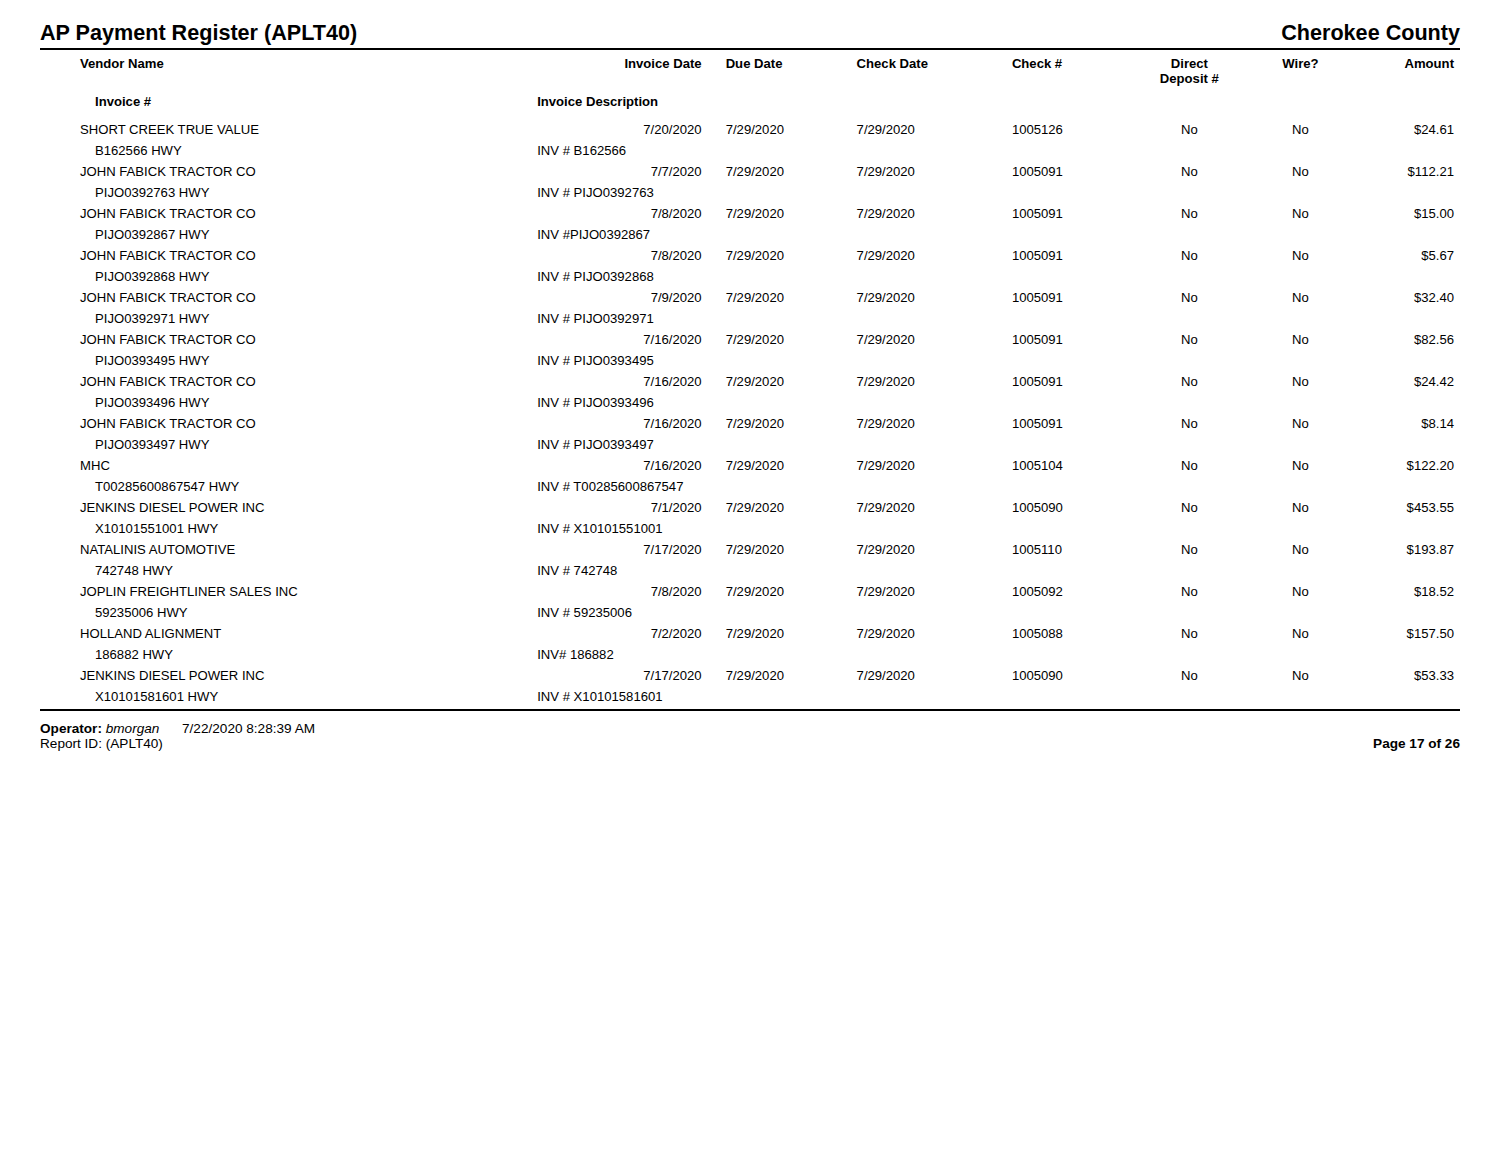AP Payment Register (APLT40)
Cherokee County
| Vendor Name | Invoice Date | Due Date | Check Date | Check # | Direct Deposit # | Wire? | Amount |
| --- | --- | --- | --- | --- | --- | --- | --- |
| Invoice # | Invoice Description |
| SHORT CREEK TRUE VALUE | 7/20/2020 | 7/29/2020 | 7/29/2020 | 1005126 | No | No | $24.61 |
| B162566 HWY | INV # B162566 |
| JOHN FABICK TRACTOR CO | 7/7/2020 | 7/29/2020 | 7/29/2020 | 1005091 | No | No | $112.21 |
| PIJO0392763 HWY | INV # PIJO0392763 |
| JOHN FABICK TRACTOR CO | 7/8/2020 | 7/29/2020 | 7/29/2020 | 1005091 | No | No | $15.00 |
| PIJO0392867 HWY | INV #PIJO0392867 |
| JOHN FABICK TRACTOR CO | 7/8/2020 | 7/29/2020 | 7/29/2020 | 1005091 | No | No | $5.67 |
| PIJO0392868 HWY | INV # PIJO0392868 |
| JOHN FABICK TRACTOR CO | 7/9/2020 | 7/29/2020 | 7/29/2020 | 1005091 | No | No | $32.40 |
| PIJO0392971 HWY | INV # PIJO0392971 |
| JOHN FABICK TRACTOR CO | 7/16/2020 | 7/29/2020 | 7/29/2020 | 1005091 | No | No | $82.56 |
| PIJO0393495 HWY | INV # PIJO0393495 |
| JOHN FABICK TRACTOR CO | 7/16/2020 | 7/29/2020 | 7/29/2020 | 1005091 | No | No | $24.42 |
| PIJO0393496 HWY | INV # PIJO0393496 |
| JOHN FABICK TRACTOR CO | 7/16/2020 | 7/29/2020 | 7/29/2020 | 1005091 | No | No | $8.14 |
| PIJO0393497 HWY | INV # PIJO0393497 |
| MHC | 7/16/2020 | 7/29/2020 | 7/29/2020 | 1005104 | No | No | $122.20 |
| T00285600867547 HWY | INV # T00285600867547 |
| JENKINS DIESEL POWER INC | 7/1/2020 | 7/29/2020 | 7/29/2020 | 1005090 | No | No | $453.55 |
| X10101551001 HWY | INV # X10101551001 |
| NATALINIS AUTOMOTIVE | 7/17/2020 | 7/29/2020 | 7/29/2020 | 1005110 | No | No | $193.87 |
| 742748 HWY | INV # 742748 |
| JOPLIN FREIGHTLINER SALES INC | 7/8/2020 | 7/29/2020 | 7/29/2020 | 1005092 | No | No | $18.52 |
| 59235006 HWY | INV # 59235006 |
| HOLLAND ALIGNMENT | 7/2/2020 | 7/29/2020 | 7/29/2020 | 1005088 | No | No | $157.50 |
| 186882 HWY | INV# 186882 |
| JENKINS DIESEL POWER INC | 7/17/2020 | 7/29/2020 | 7/29/2020 | 1005090 | No | No | $53.33 |
| X10101581601 HWY | INV # X10101581601 |
Operator: bmorgan 7/22/2020 8:28:39 AM
Report ID: (APLT40)
Page 17 of 26